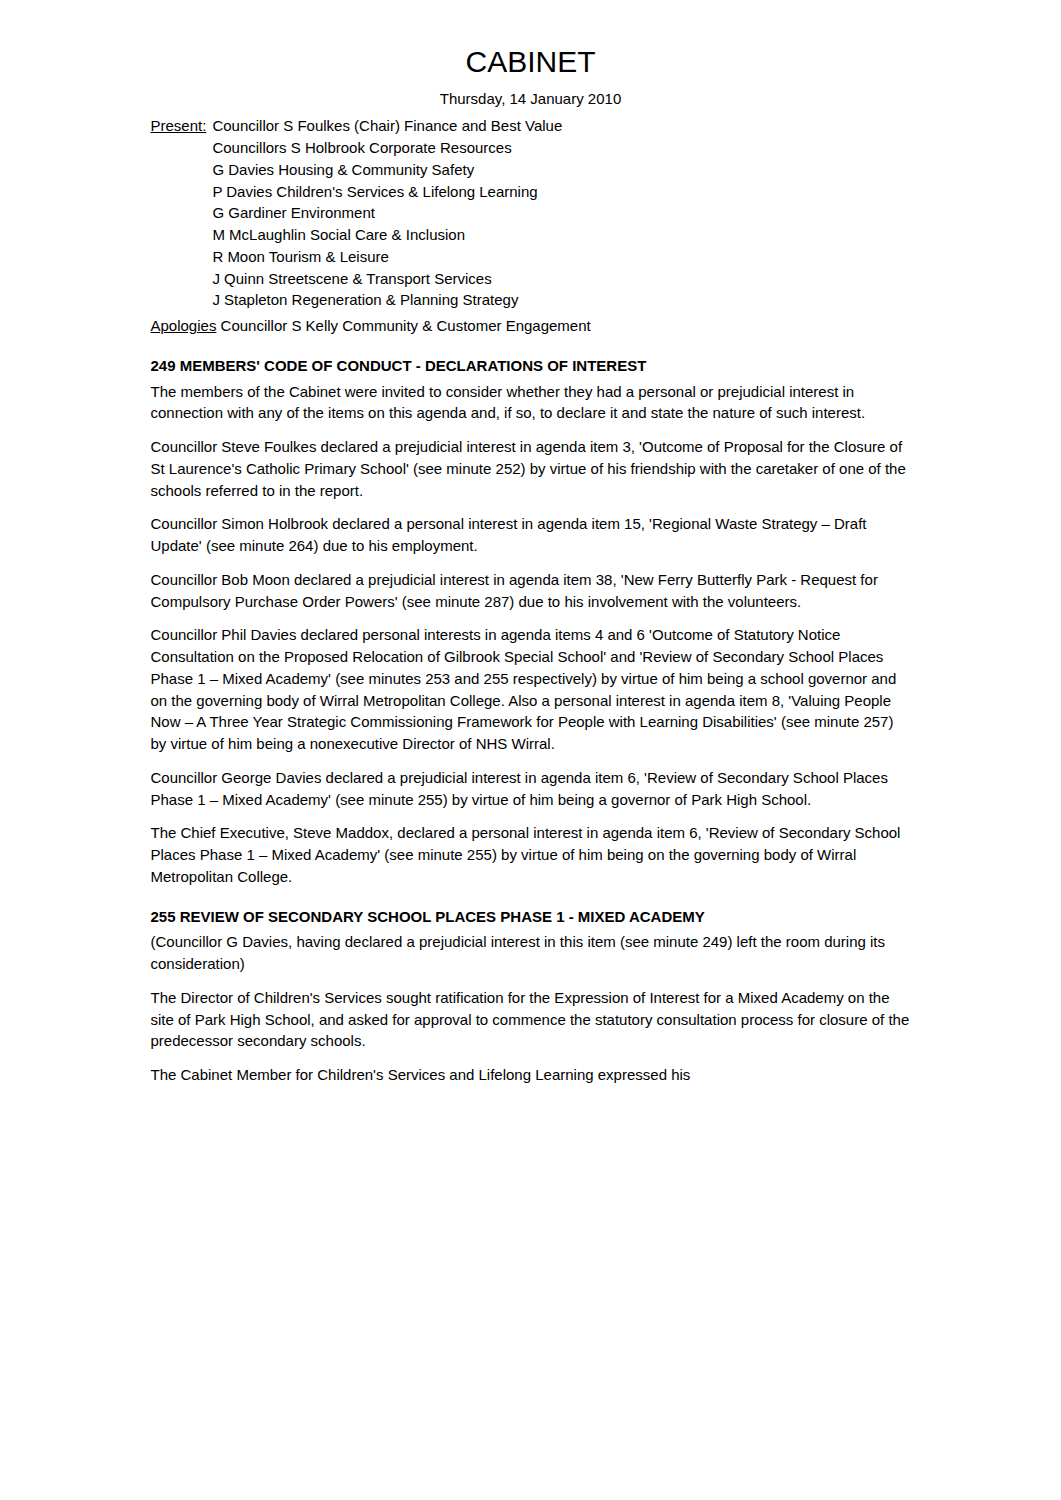CABINET
Thursday, 14 January 2010
| Present: | Councillor S Foulkes (Chair) Finance and Best Value |
| | Councillors S Holbrook Corporate Resources |
| | G Davies Housing & Community Safety |
| | P Davies Children's Services & Lifelong Learning |
| | G Gardiner Environment |
| | M McLaughlin Social Care & Inclusion |
| | R Moon Tourism & Leisure |
| | J Quinn Streetscene & Transport Services |
| | J Stapleton Regeneration & Planning Strategy |
Apologies Councillor S Kelly Community & Customer Engagement
249 MEMBERS' CODE OF CONDUCT - DECLARATIONS OF INTEREST
The members of the Cabinet were invited to consider whether they had a personal or prejudicial interest in connection with any of the items on this agenda and, if so, to declare it and state the nature of such interest.
Councillor Steve Foulkes declared a prejudicial interest in agenda item 3, 'Outcome of Proposal for the Closure of St Laurence's Catholic Primary School' (see minute 252) by virtue of his friendship with the caretaker of one of the schools referred to in the report.
Councillor Simon Holbrook declared a personal interest in agenda item 15, 'Regional Waste Strategy – Draft Update' (see minute 264) due to his employment.
Councillor Bob Moon declared a prejudicial interest in agenda item 38, 'New Ferry Butterfly Park - Request for Compulsory Purchase Order Powers' (see minute 287) due to his involvement with the volunteers.
Councillor Phil Davies declared personal interests in agenda items 4 and 6 'Outcome of Statutory Notice Consultation on the Proposed Relocation of Gilbrook Special School' and 'Review of Secondary School Places Phase 1 – Mixed Academy' (see minutes 253 and 255 respectively) by virtue of him being a school governor and on the governing body of Wirral Metropolitan College. Also a personal interest in agenda item 8, 'Valuing People Now – A Three Year Strategic Commissioning Framework for People with Learning Disabilities' (see minute 257) by virtue of him being a nonexecutive Director of NHS Wirral.
Councillor George Davies declared a prejudicial interest in agenda item 6, 'Review of Secondary School Places Phase 1 – Mixed Academy' (see minute 255) by virtue of him being a governor of Park High School.
The Chief Executive, Steve Maddox, declared a personal interest in agenda item 6, 'Review of Secondary School Places Phase 1 – Mixed Academy' (see minute 255) by virtue of him being on the governing body of Wirral Metropolitan College.
255 REVIEW OF SECONDARY SCHOOL PLACES PHASE 1 - MIXED ACADEMY
(Councillor G Davies, having declared a prejudicial interest in this item (see minute 249) left the room during its consideration)
The Director of Children's Services sought ratification for the Expression of Interest for a Mixed Academy on the site of Park High School, and asked for approval to commence the statutory consultation process for closure of the predecessor secondary schools.
The Cabinet Member for Children's Services and Lifelong Learning expressed his